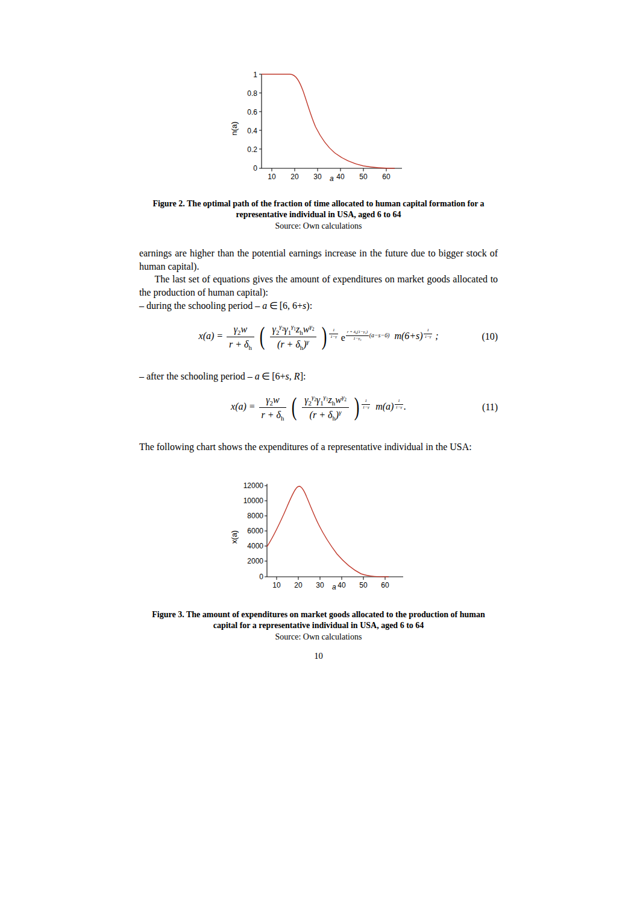n(a) 1 0.8 0.6 0.4 0.2 0 10 20 30 40 50 60 a
Figure 2. The optimal path of the fraction of time allocated to human capital formation for a representative individual in USA, aged 6 to 64 Source: Own calculations
earnings are higher than the potential earnings increase in the future due to bigger stock of human capital).
The last set of equations gives the amount of expenditures on market goods allocated to the production of human capital):
– during the schooling period – a ∈ [6, 6+s):
x(a) = γ2w r + δh ( γ2γ2γ1γ1zhwγ2 (r + δh)γ ) 11−γ er + δh(1−γ1) 1−γ2(a−s−6) m(6+s)11−γ ; (10)
– after the schooling period – a ∈ [6+s, R]:
x(a) = γ2w r + δh ( γ2γ2γ1γ1zhwγ2 (r + δh)γ ) 11−γ m(a)11−γ. (11)
The following chart shows the expenditures of a representative individual in the USA:
x(a) 12000 10000 8000 6000 4000 2000 0 10 20 30 40 50 60 a
Figure 3. The amount of expenditures on market goods allocated to the production of human capital for a representative individual in USA, aged 6 to 64 Source: Own calculations
10